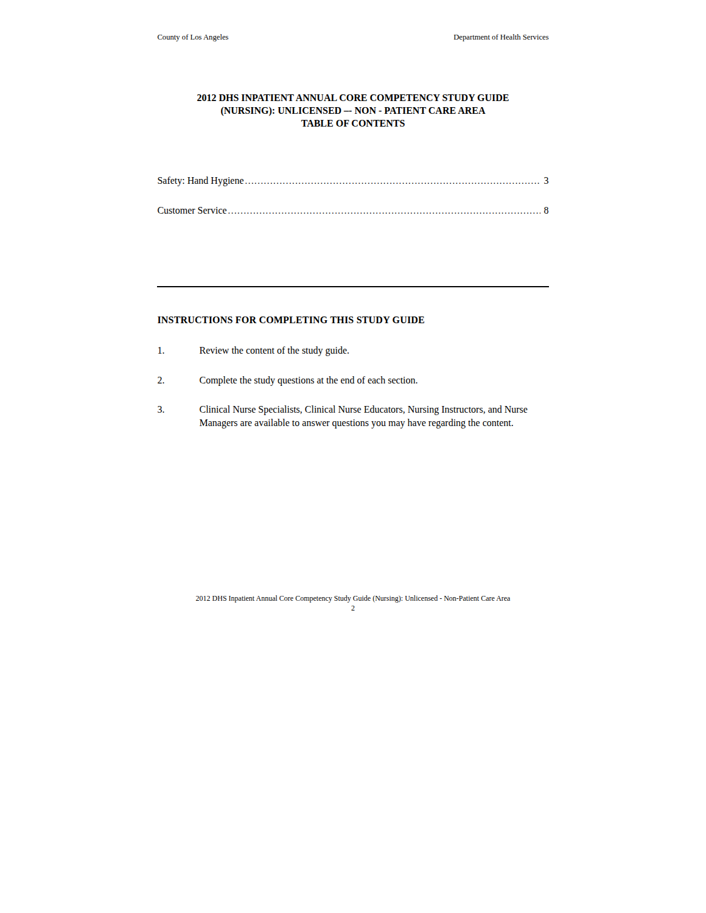County of Los Angeles Department of Health Services
2012 DHS INPATIENT ANNUAL CORE COMPETENCY STUDY GUIDE
(NURSING): UNLICENSED –- NON - PATIENT CARE AREA
TABLE OF CONTENTS
Safety: Hand Hygiene ........................................................................................................................... 3
Customer Service ..................................................................................................................................... 8
INSTRUCTIONS FOR COMPLETING THIS STUDY GUIDE
1. Review the content of the study guide.
2. Complete the study questions at the end of each section.
3. Clinical Nurse Specialists, Clinical Nurse Educators, Nursing Instructors, and Nurse Managers are available to answer questions you may have regarding the content.
2012 DHS Inpatient Annual Core Competency Study Guide (Nursing): Unlicensed - Non-Patient Care Area
2